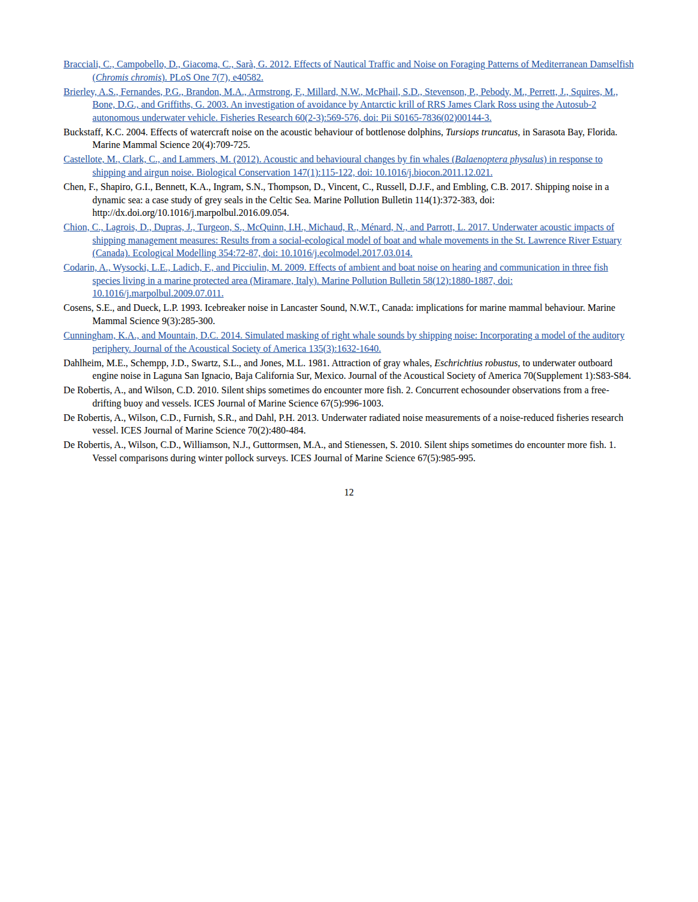Bracciali, C., Campobello, D., Giacoma, C., Sarà, G. 2012. Effects of Nautical Traffic and Noise on Foraging Patterns of Mediterranean Damselfish (Chromis chromis). PLoS One 7(7), e40582.
Brierley, A.S., Fernandes, P.G., Brandon, M.A., Armstrong, F., Millard, N.W., McPhail, S.D., Stevenson, P., Pebody, M., Perrett, J., Squires, M., Bone, D.G., and Griffiths, G. 2003. An investigation of avoidance by Antarctic krill of RRS James Clark Ross using the Autosub-2 autonomous underwater vehicle. Fisheries Research 60(2-3):569-576, doi: Pii S0165-7836(02)00144-3.
Buckstaff, K.C. 2004. Effects of watercraft noise on the acoustic behaviour of bottlenose dolphins, Tursiops truncatus, in Sarasota Bay, Florida. Marine Mammal Science 20(4):709-725.
Castellote, M., Clark, C., and Lammers, M. (2012). Acoustic and behavioural changes by fin whales (Balaenoptera physalus) in response to shipping and airgun noise. Biological Conservation 147(1):115-122, doi: 10.1016/j.biocon.2011.12.021.
Chen, F., Shapiro, G.I., Bennett, K.A., Ingram, S.N., Thompson, D., Vincent, C., Russell, D.J.F., and Embling, C.B. 2017. Shipping noise in a dynamic sea: a case study of grey seals in the Celtic Sea. Marine Pollution Bulletin 114(1):372-383, doi: http://dx.doi.org/10.1016/j.marpolbul.2016.09.054.
Chion, C., Lagrois, D., Dupras, J., Turgeon, S., McQuinn, I.H., Michaud, R., Ménard, N., and Parrott, L. 2017. Underwater acoustic impacts of shipping management measures: Results from a social-ecological model of boat and whale movements in the St. Lawrence River Estuary (Canada). Ecological Modelling 354:72-87, doi: 10.1016/j.ecolmodel.2017.03.014.
Codarin, A., Wysocki, L.E., Ladich, F., and Picciulin, M. 2009. Effects of ambient and boat noise on hearing and communication in three fish species living in a marine protected area (Miramare, Italy). Marine Pollution Bulletin 58(12):1880-1887, doi: 10.1016/j.marpolbul.2009.07.011.
Cosens, S.E., and Dueck, L.P. 1993. Icebreaker noise in Lancaster Sound, N.W.T., Canada: implications for marine mammal behaviour. Marine Mammal Science 9(3):285-300.
Cunningham, K.A., and Mountain, D.C. 2014. Simulated masking of right whale sounds by shipping noise: Incorporating a model of the auditory periphery. Journal of the Acoustical Society of America 135(3):1632-1640.
Dahlheim, M.E., Schempp, J.D., Swartz, S.L., and Jones, M.L. 1981. Attraction of gray whales, Eschrichtius robustus, to underwater outboard engine noise in Laguna San Ignacio, Baja California Sur, Mexico. Journal of the Acoustical Society of America 70(Supplement 1):S83-S84.
De Robertis, A., and Wilson, C.D. 2010. Silent ships sometimes do encounter more fish. 2. Concurrent echosounder observations from a free-drifting buoy and vessels. ICES Journal of Marine Science 67(5):996-1003.
De Robertis, A., Wilson, C.D., Furnish, S.R., and Dahl, P.H. 2013. Underwater radiated noise measurements of a noise-reduced fisheries research vessel. ICES Journal of Marine Science 70(2):480-484.
De Robertis, A., Wilson, C.D., Williamson, N.J., Guttormsen, M.A., and Stienessen, S. 2010. Silent ships sometimes do encounter more fish. 1. Vessel comparisons during winter pollock surveys. ICES Journal of Marine Science 67(5):985-995.
12